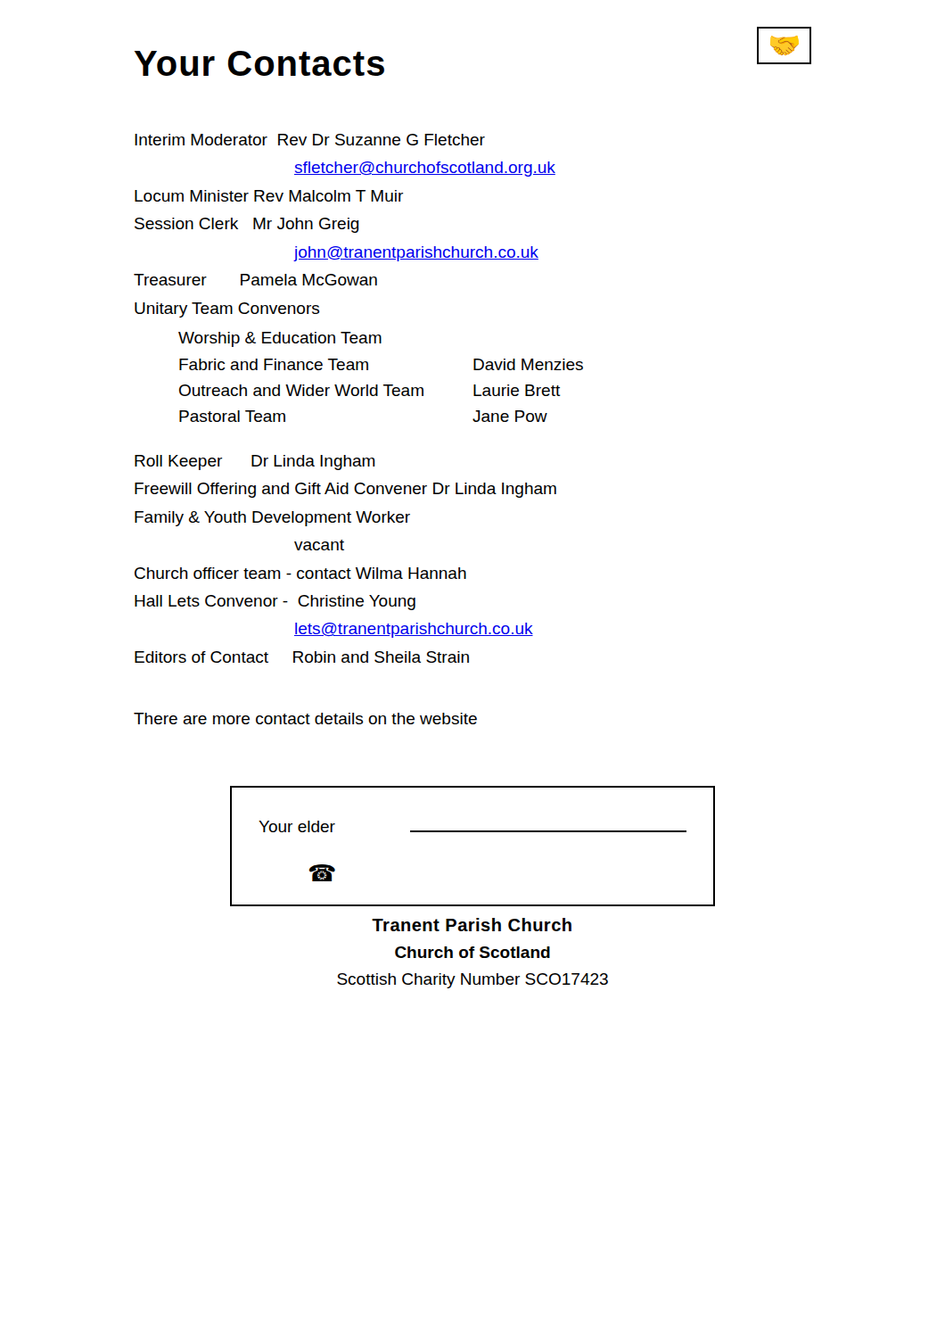🤝
Your Contacts
Interim Moderator Rev Dr Suzanne G Fletcher
sfletcher@churchofscotland.org.uk
Locum Minister Rev Malcolm T Muir
Session Clerk Mr John Greig
john@tranentparishchurch.co.uk
Treasurer Pamela McGowan
Unitary Team Convenors
Worship & Education Team
Fabric and Finance Team David Menzies
Outreach and Wider World Team Laurie Brett
Pastoral Team Jane Pow
Roll Keeper Dr Linda Ingham
Freewill Offering and Gift Aid Convener Dr Linda Ingham
Family & Youth Development Worker
vacant
Church officer team - contact Wilma Hannah
Hall Lets Convenor - Christine Young
lets@tranentparishchurch.co.uk
Editors of Contact Robin and Sheila Strain
There are more contact details on the website
Your elder
☎
Tranent Parish Church
Church of Scotland
Scottish Charity Number SCO17423